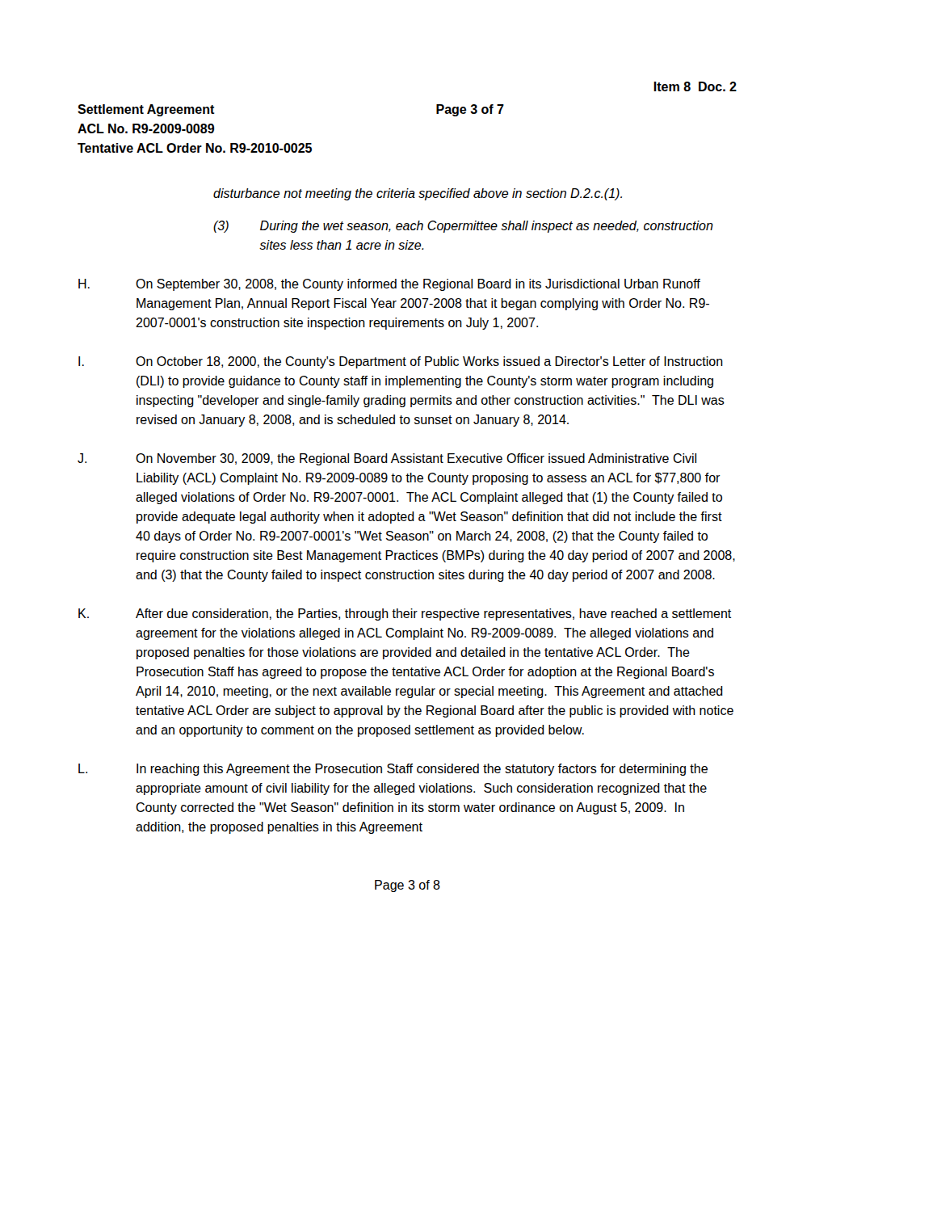Item 8 Doc. 2
Settlement Agreement Page 3 of 7
ACL No. R9-2009-0089
Tentative ACL Order No. R9-2010-0025
disturbance not meeting the criteria specified above in section D.2.c.(1).
(3) During the wet season, each Copermittee shall inspect as needed, construction sites less than 1 acre in size.
H.
On September 30, 2008, the County informed the Regional Board in its Jurisdictional Urban Runoff Management Plan, Annual Report Fiscal Year 2007-2008 that it began complying with Order No. R9-2007-0001's construction site inspection requirements on July 1, 2007.
I.
On October 18, 2000, the County's Department of Public Works issued a Director's Letter of Instruction (DLI) to provide guidance to County staff in implementing the County's storm water program including inspecting "developer and single-family grading permits and other construction activities." The DLI was revised on January 8, 2008, and is scheduled to sunset on January 8, 2014.
J.
On November 30, 2009, the Regional Board Assistant Executive Officer issued Administrative Civil Liability (ACL) Complaint No. R9-2009-0089 to the County proposing to assess an ACL for $77,800 for alleged violations of Order No. R9-2007-0001. The ACL Complaint alleged that (1) the County failed to provide adequate legal authority when it adopted a "Wet Season" definition that did not include the first 40 days of Order No. R9-2007-0001's "Wet Season" on March 24, 2008, (2) that the County failed to require construction site Best Management Practices (BMPs) during the 40 day period of 2007 and 2008, and (3) that the County failed to inspect construction sites during the 40 day period of 2007 and 2008.
K.
After due consideration, the Parties, through their respective representatives, have reached a settlement agreement for the violations alleged in ACL Complaint No. R9-2009-0089. The alleged violations and proposed penalties for those violations are provided and detailed in the tentative ACL Order. The Prosecution Staff has agreed to propose the tentative ACL Order for adoption at the Regional Board's April 14, 2010, meeting, or the next available regular or special meeting. This Agreement and attached tentative ACL Order are subject to approval by the Regional Board after the public is provided with notice and an opportunity to comment on the proposed settlement as provided below.
L.
In reaching this Agreement the Prosecution Staff considered the statutory factors for determining the appropriate amount of civil liability for the alleged violations. Such consideration recognized that the County corrected the "Wet Season" definition in its storm water ordinance on August 5, 2009. In addition, the proposed penalties in this Agreement
Page 3 of 8